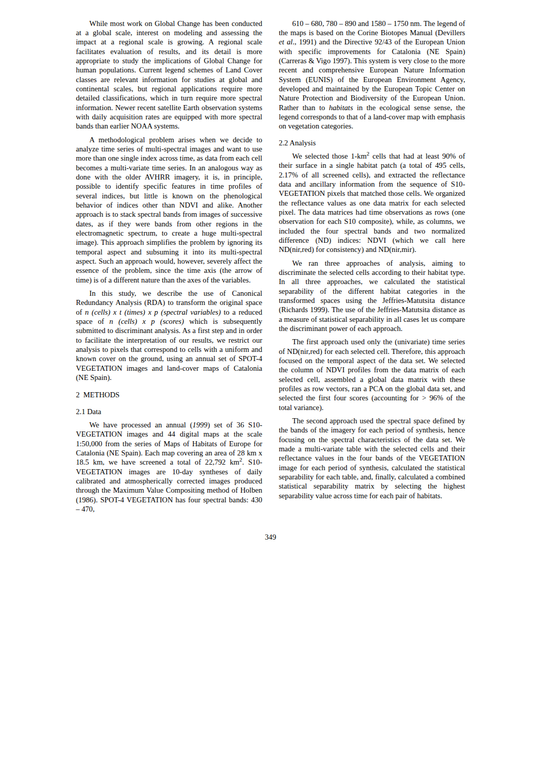While most work on Global Change has been conducted at a global scale, interest on modeling and assessing the impact at a regional scale is growing. A regional scale facilitates evaluation of results, and its detail is more appropriate to study the implications of Global Change for human populations. Current legend schemes of Land Cover classes are relevant information for studies at global and continental scales, but regional applications require more detailed classifications, which in turn require more spectral information. Newer recent satellite Earth observation systems with daily acquisition rates are equipped with more spectral bands than earlier NOAA systems.
A methodological problem arises when we decide to analyze time series of multi-spectral images and want to use more than one single index across time, as data from each cell becomes a multi-variate time series. In an analogous way as done with the older AVHRR imagery, it is, in principle, possible to identify specific features in time profiles of several indices, but little is known on the phenological behavior of indices other than NDVI and alike. Another approach is to stack spectral bands from images of successive dates, as if they were bands from other regions in the electromagnetic spectrum, to create a huge multi-spectral image). This approach simplifies the problem by ignoring its temporal aspect and subsuming it into its multi-spectral aspect. Such an approach would, however, severely affect the essence of the problem, since the time axis (the arrow of time) is of a different nature than the axes of the variables.
In this study, we describe the use of Canonical Redundancy Analysis (RDA) to transform the original space of n (cells) x t (times) x p (spectral variables) to a reduced space of n (cells) x p (scores) which is subsequently submitted to discriminant analysis. As a first step and in order to facilitate the interpretation of our results, we restrict our analysis to pixels that correspond to cells with a uniform and known cover on the ground, using an annual set of SPOT-4 VEGETATION images and land-cover maps of Catalonia (NE Spain).
2 METHODS
2.1 Data
We have processed an annual (1999) set of 36 S10-VEGETATION images and 44 digital maps at the scale 1:50,000 from the series of Maps of Habitats of Europe for Catalonia (NE Spain). Each map covering an area of 28 km x 18.5 km, we have screened a total of 22,792 km2. S10-VEGETATION images are 10-day syntheses of daily calibrated and atmospherically corrected images produced through the Maximum Value Compositing method of Holben (1986). SPOT-4 VEGETATION has four spectral bands: 430 – 470,
610 – 680, 780 – 890 and 1580 – 1750 nm. The legend of the maps is based on the Corine Biotopes Manual (Devillers et al., 1991) and the Directive 92/43 of the European Union with specific improvements for Catalonia (NE Spain) (Carreras & Vigo 1997). This system is very close to the more recent and comprehensive European Nature Information System (EUNIS) of the European Environment Agency, developed and maintained by the European Topic Center on Nature Protection and Biodiversity of the European Union. Rather than to habitats in the ecological sense sense, the legend corresponds to that of a land-cover map with emphasis on vegetation categories.
2.2 Analysis
We selected those 1-km2 cells that had at least 90% of their surface in a single habitat patch (a total of 495 cells, 2.17% of all screened cells), and extracted the reflectance data and ancillary information from the sequence of S10-VEGETATION pixels that matched those cells. We organized the reflectance values as one data matrix for each selected pixel. The data matrices had time observations as rows (one observation for each S10 composite), while, as columns, we included the four spectral bands and two normalized difference (ND) indices: NDVI (which we call here ND(nir,red) for consistency) and ND(nir,mir).
We ran three approaches of analysis, aiming to discriminate the selected cells according to their habitat type. In all three approaches, we calculated the statistical separability of the different habitat categories in the transformed spaces using the Jeffries-Matutsita distance (Richards 1999). The use of the Jeffries-Matutsita distance as a measure of statistical separability in all cases let us compare the discriminant power of each approach.
The first approach used only the (univariate) time series of ND(nir,red) for each selected cell. Therefore, this approach focused on the temporal aspect of the data set. We selected the column of NDVI profiles from the data matrix of each selected cell, assembled a global data matrix with these profiles as row vectors, ran a PCA on the global data set, and selected the first four scores (accounting for > 96% of the total variance).
The second approach used the spectral space defined by the bands of the imagery for each period of synthesis, hence focusing on the spectral characteristics of the data set. We made a multi-variate table with the selected cells and their reflectance values in the four bands of the VEGETATION image for each period of synthesis, calculated the statistical separability for each table, and, finally, calculated a combined statistical separability matrix by selecting the highest separability value across time for each pair of habitats.
349